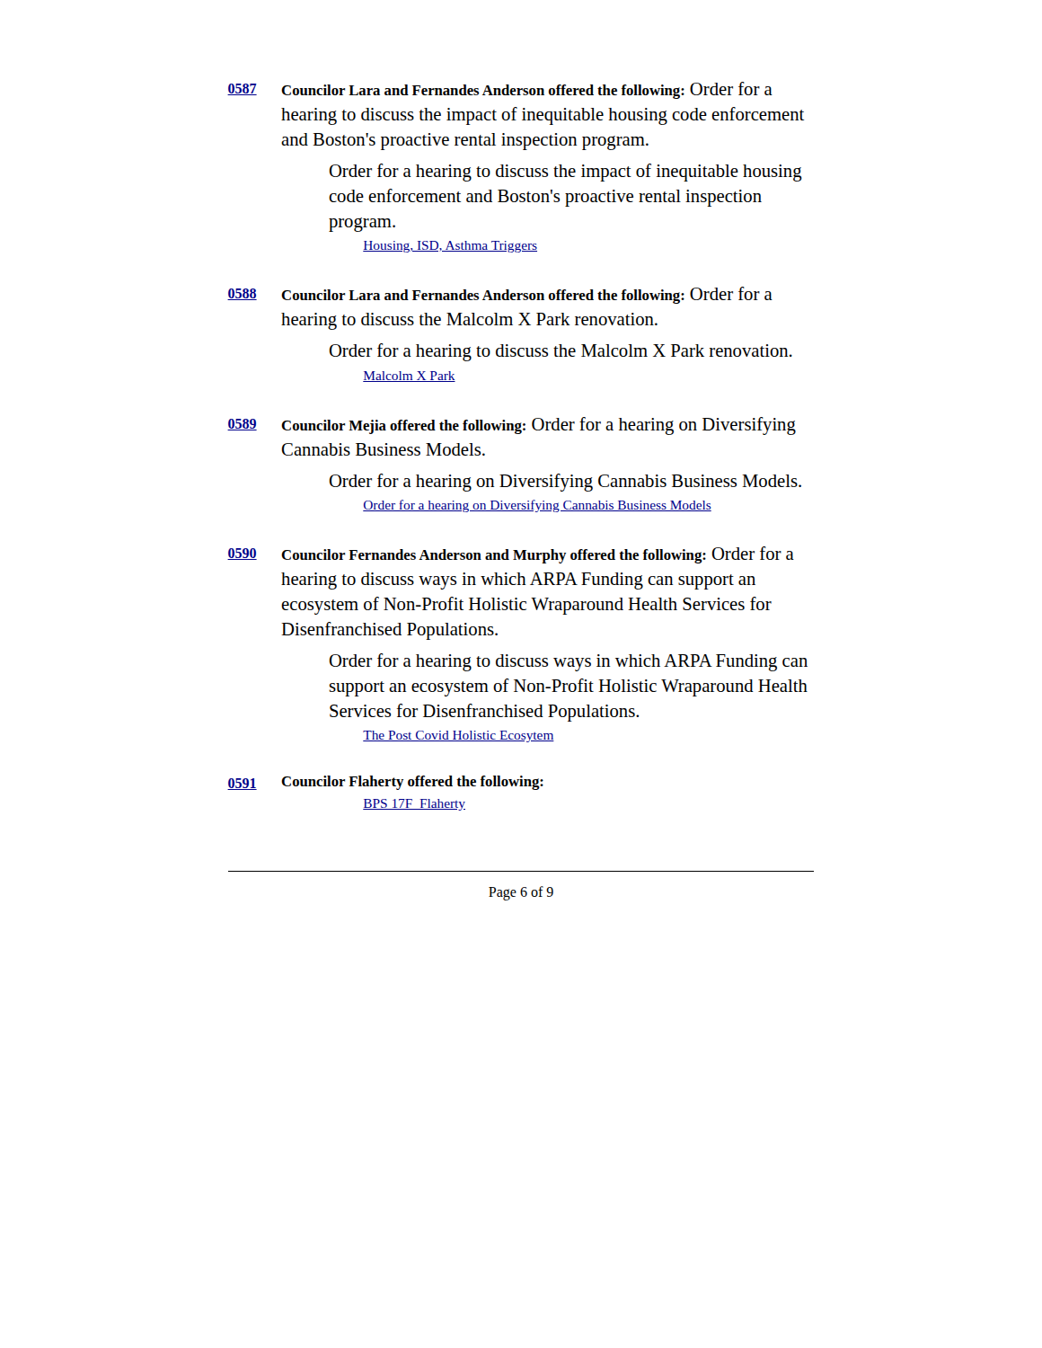0587
Councilor Lara and Fernandes Anderson offered the following: Order for a hearing to discuss the impact of inequitable housing code enforcement and Boston's proactive rental inspection program.
Order for a hearing to discuss the impact of inequitable housing code enforcement and Boston's proactive rental inspection program.
Housing, ISD, Asthma Triggers
0588
Councilor Lara and Fernandes Anderson offered the following: Order for a hearing to discuss the Malcolm X Park renovation.
Order for a hearing to discuss the Malcolm X Park renovation.
Malcolm X Park
0589
Councilor Mejia offered the following: Order for a hearing on Diversifying Cannabis Business Models.
Order for a hearing on Diversifying Cannabis Business Models.
Order for a hearing on Diversifying Cannabis Business Models
0590
Councilor Fernandes Anderson and Murphy offered the following: Order for a hearing to discuss ways in which ARPA Funding can support an ecosystem of Non-Profit Holistic Wraparound Health Services for Disenfranchised Populations.
Order for a hearing to discuss ways in which ARPA Funding can support an ecosystem of Non-Profit Holistic Wraparound Health Services for Disenfranchised Populations.
The Post Covid Holistic Ecosytem
0591
Councilor Flaherty offered the following:
BPS 17F_Flaherty
Page 6 of 9